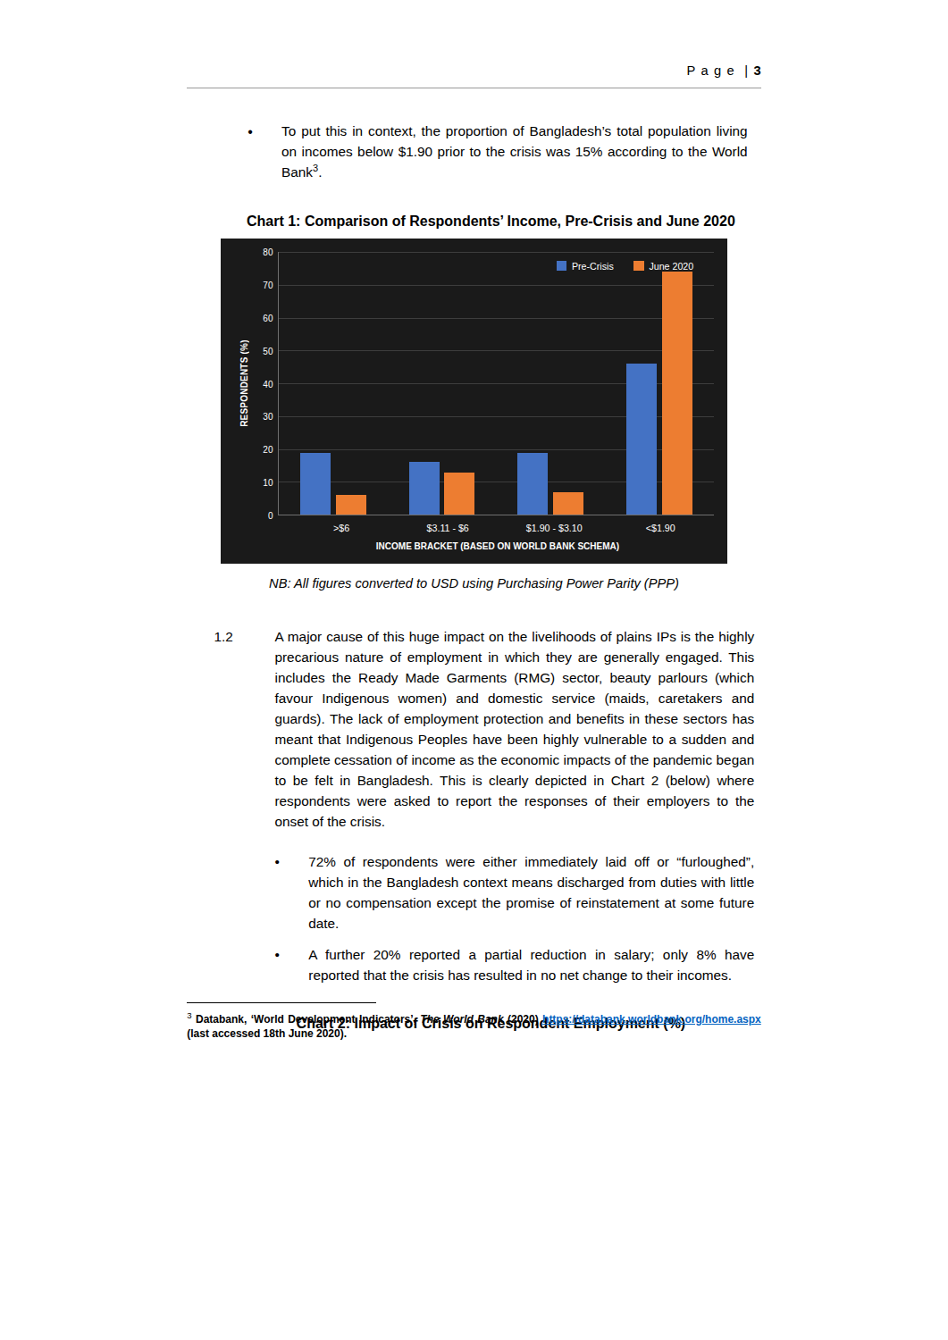P a g e | 3
•
To put this in context, the proportion of Bangladesh’s total population living on incomes below $1.90 prior to the crisis was 15% according to the World Bank3.
Chart 1: Comparison of Respondents’ Income, Pre-Crisis and June 2020
RESPONDENTS (%)
80 70 60 50 40 30 20 10 0
Pre-Crisis
June 2020
>$6 $3.11 - $6 $1.90 - $3.10 <$1.90
INCOME BRACKET (BASED ON WORLD BANK SCHEMA)
NB: All figures converted to USD using Purchasing Power Parity (PPP)
1.2
A major cause of this huge impact on the livelihoods of plains IPs is the highly precarious nature of employment in which they are generally engaged. This includes the Ready Made Garments (RMG) sector, beauty parlours (which favour Indigenous women) and domestic service (maids, caretakers and guards). The lack of employment protection and benefits in these sectors has meant that Indigenous Peoples have been highly vulnerable to a sudden and complete cessation of income as the economic impacts of the pandemic began to be felt in Bangladesh. This is clearly depicted in Chart 2 (below) where respondents were asked to report the responses of their employers to the onset of the crisis.
• 72% of respondents were either immediately laid off or “furloughed”, which in the Bangladesh context means discharged from duties with little or no compensation except the promise of reinstatement at some future date.
• A further 20% reported a partial reduction in salary; only 8% have reported that the crisis has resulted in no net change to their incomes.
Chart 2: Impact of Crisis on Respondent Employment (%)
3 Databank, ‘World Development Indicators’, The World Bank (2020) https://databank.worldbank.org/home.aspx (last accessed 18th June 2020).